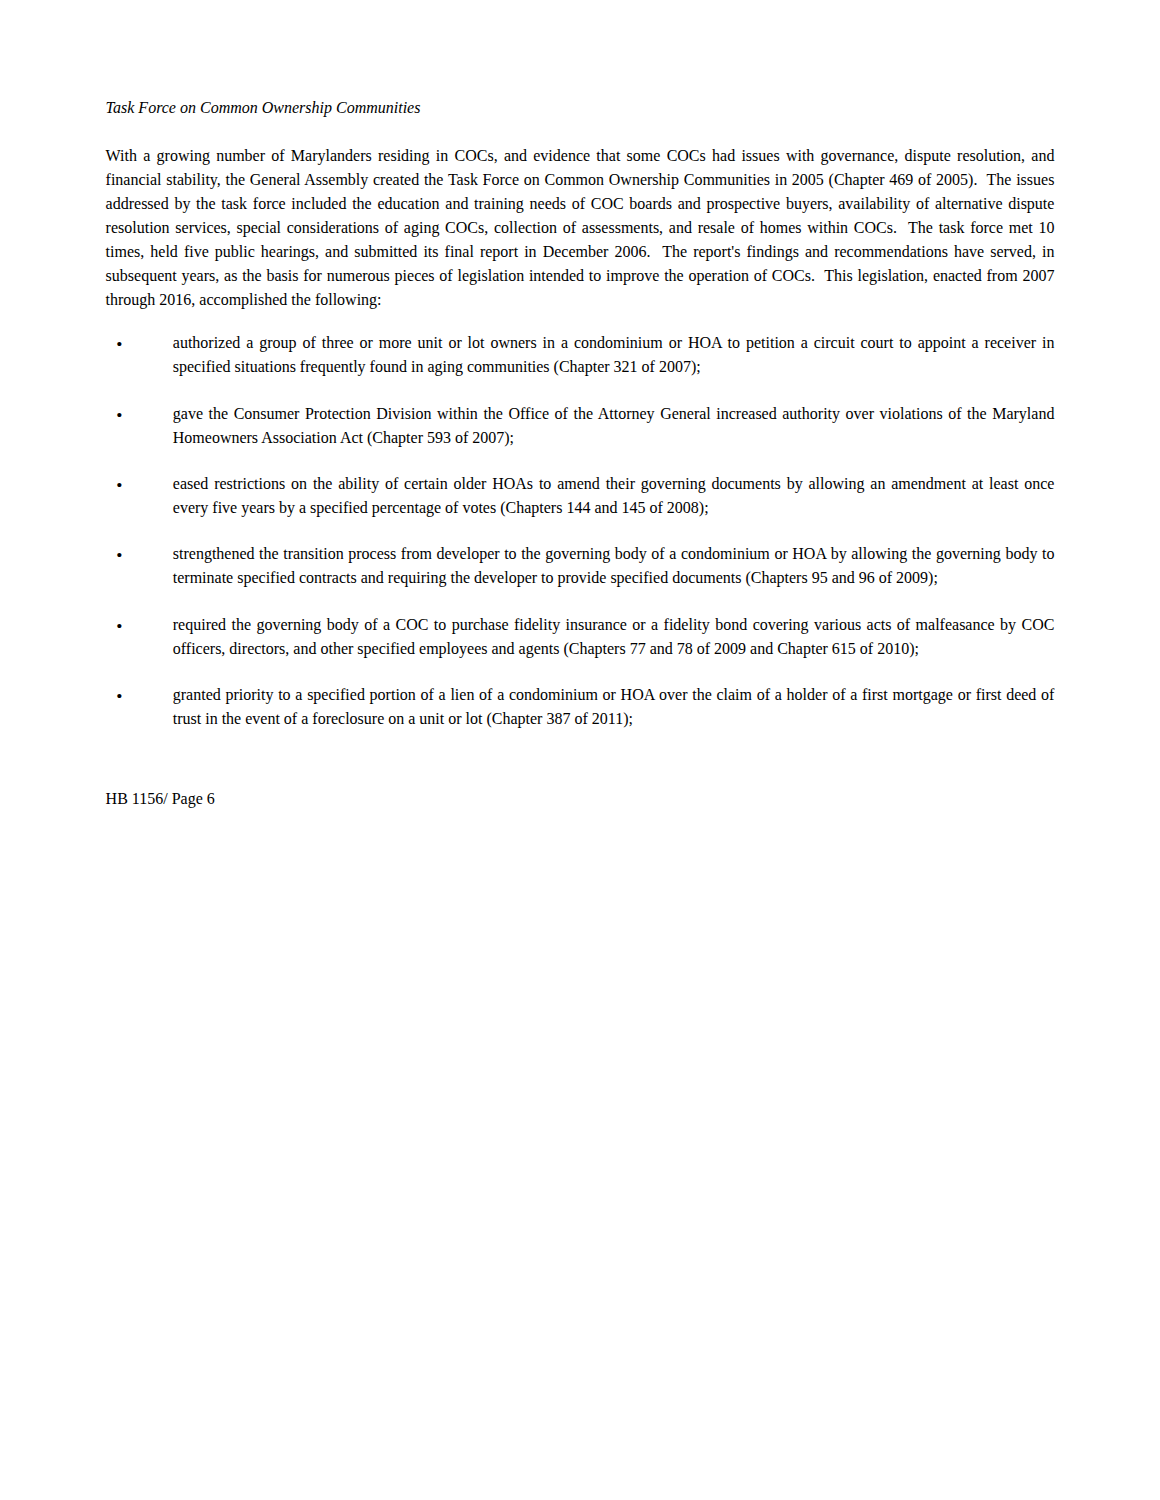Task Force on Common Ownership Communities
With a growing number of Marylanders residing in COCs, and evidence that some COCs had issues with governance, dispute resolution, and financial stability, the General Assembly created the Task Force on Common Ownership Communities in 2005 (Chapter 469 of 2005). The issues addressed by the task force included the education and training needs of COC boards and prospective buyers, availability of alternative dispute resolution services, special considerations of aging COCs, collection of assessments, and resale of homes within COCs. The task force met 10 times, held five public hearings, and submitted its final report in December 2006. The report's findings and recommendations have served, in subsequent years, as the basis for numerous pieces of legislation intended to improve the operation of COCs. This legislation, enacted from 2007 through 2016, accomplished the following:
authorized a group of three or more unit or lot owners in a condominium or HOA to petition a circuit court to appoint a receiver in specified situations frequently found in aging communities (Chapter 321 of 2007);
gave the Consumer Protection Division within the Office of the Attorney General increased authority over violations of the Maryland Homeowners Association Act (Chapter 593 of 2007);
eased restrictions on the ability of certain older HOAs to amend their governing documents by allowing an amendment at least once every five years by a specified percentage of votes (Chapters 144 and 145 of 2008);
strengthened the transition process from developer to the governing body of a condominium or HOA by allowing the governing body to terminate specified contracts and requiring the developer to provide specified documents (Chapters 95 and 96 of 2009);
required the governing body of a COC to purchase fidelity insurance or a fidelity bond covering various acts of malfeasance by COC officers, directors, and other specified employees and agents (Chapters 77 and 78 of 2009 and Chapter 615 of 2010);
granted priority to a specified portion of a lien of a condominium or HOA over the claim of a holder of a first mortgage or first deed of trust in the event of a foreclosure on a unit or lot (Chapter 387 of 2011);
HB 1156/ Page 6